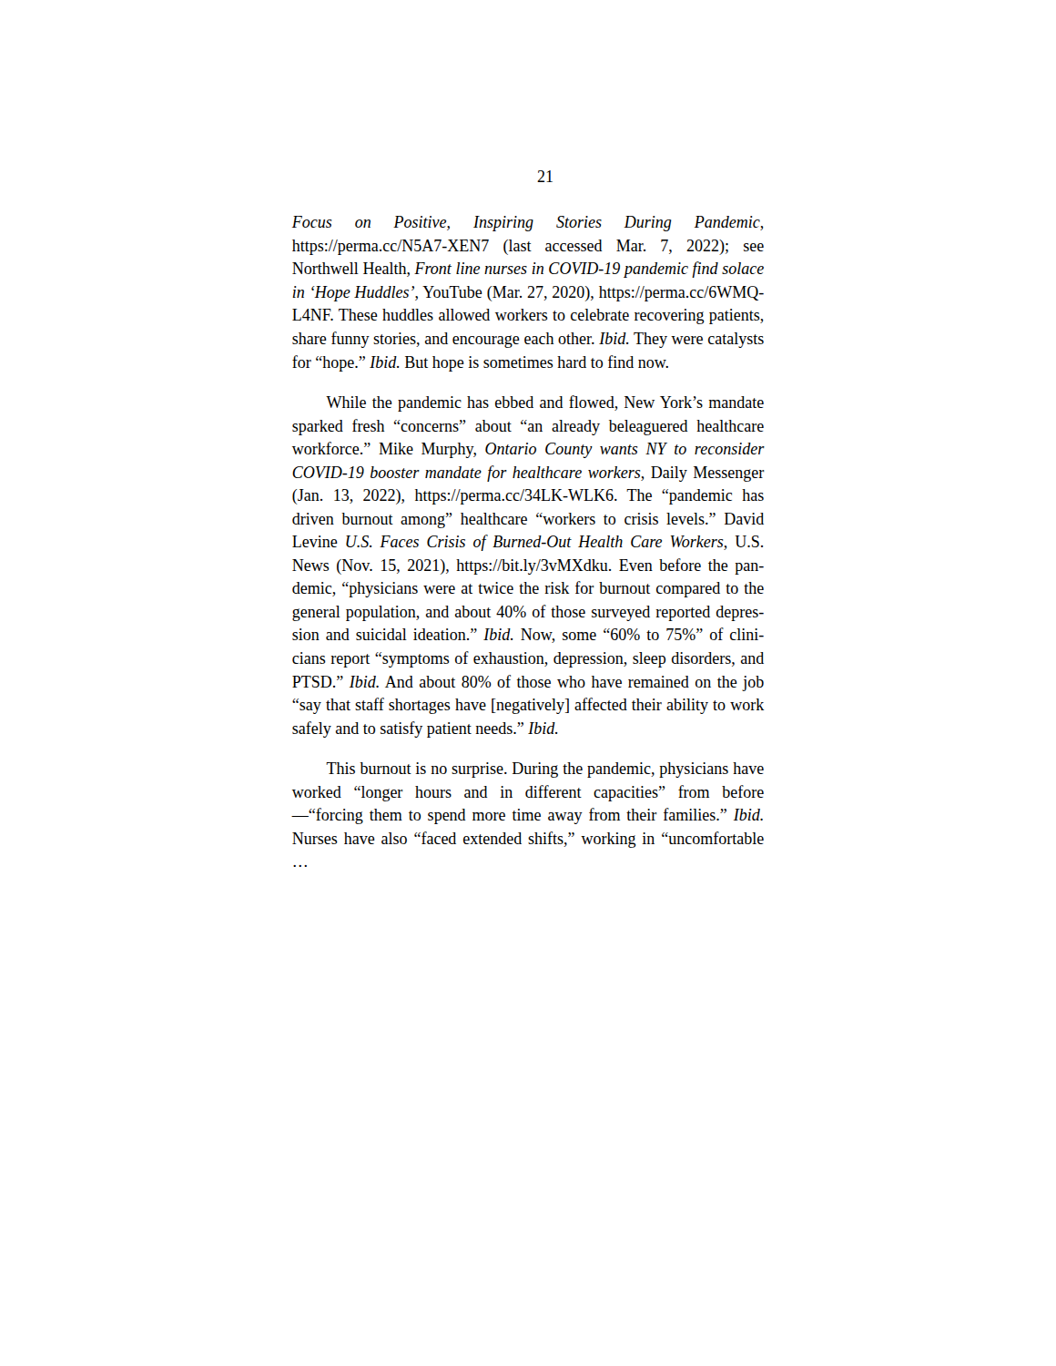21
Focus on Positive, Inspiring Stories During Pandemic, https://perma.cc/N5A7-XEN7 (last accessed Mar. 7, 2022); see Northwell Health, Front line nurses in COVID-19 pandemic find solace in ‘Hope Huddles’, YouTube (Mar. 27, 2020), https://perma.cc/6WMQ-L4NF. These huddles allowed workers to celebrate recovering patients, share funny stories, and encourage each other. Ibid. They were catalysts for “hope.” Ibid. But hope is sometimes hard to find now.
While the pandemic has ebbed and flowed, New York’s mandate sparked fresh “concerns” about “an already beleaguered healthcare workforce.” Mike Murphy, Ontario County wants NY to reconsider COVID-19 booster mandate for healthcare workers, Daily Messenger (Jan. 13, 2022), https://perma.cc/34LK-WLK6. The “pandemic has driven burnout among” healthcare “workers to crisis levels.” David Levine U.S. Faces Crisis of Burned-Out Health Care Workers, U.S. News (Nov. 15, 2021), https://bit.ly/3vMXdku. Even before the pandemic, “physicians were at twice the risk for burnout compared to the general population, and about 40% of those surveyed reported depression and suicidal ideation.” Ibid. Now, some “60% to 75%” of clinicians report “symptoms of exhaustion, depression, sleep disorders, and PTSD.” Ibid. And about 80% of those who have remained on the job “say that staff shortages have [negatively] affected their ability to work safely and to satisfy patient needs.” Ibid.
This burnout is no surprise. During the pandemic, physicians have worked “longer hours and in different capacities” from before—“forcing them to spend more time away from their families.” Ibid. Nurses have also “faced extended shifts,” working in “uncomfortable …